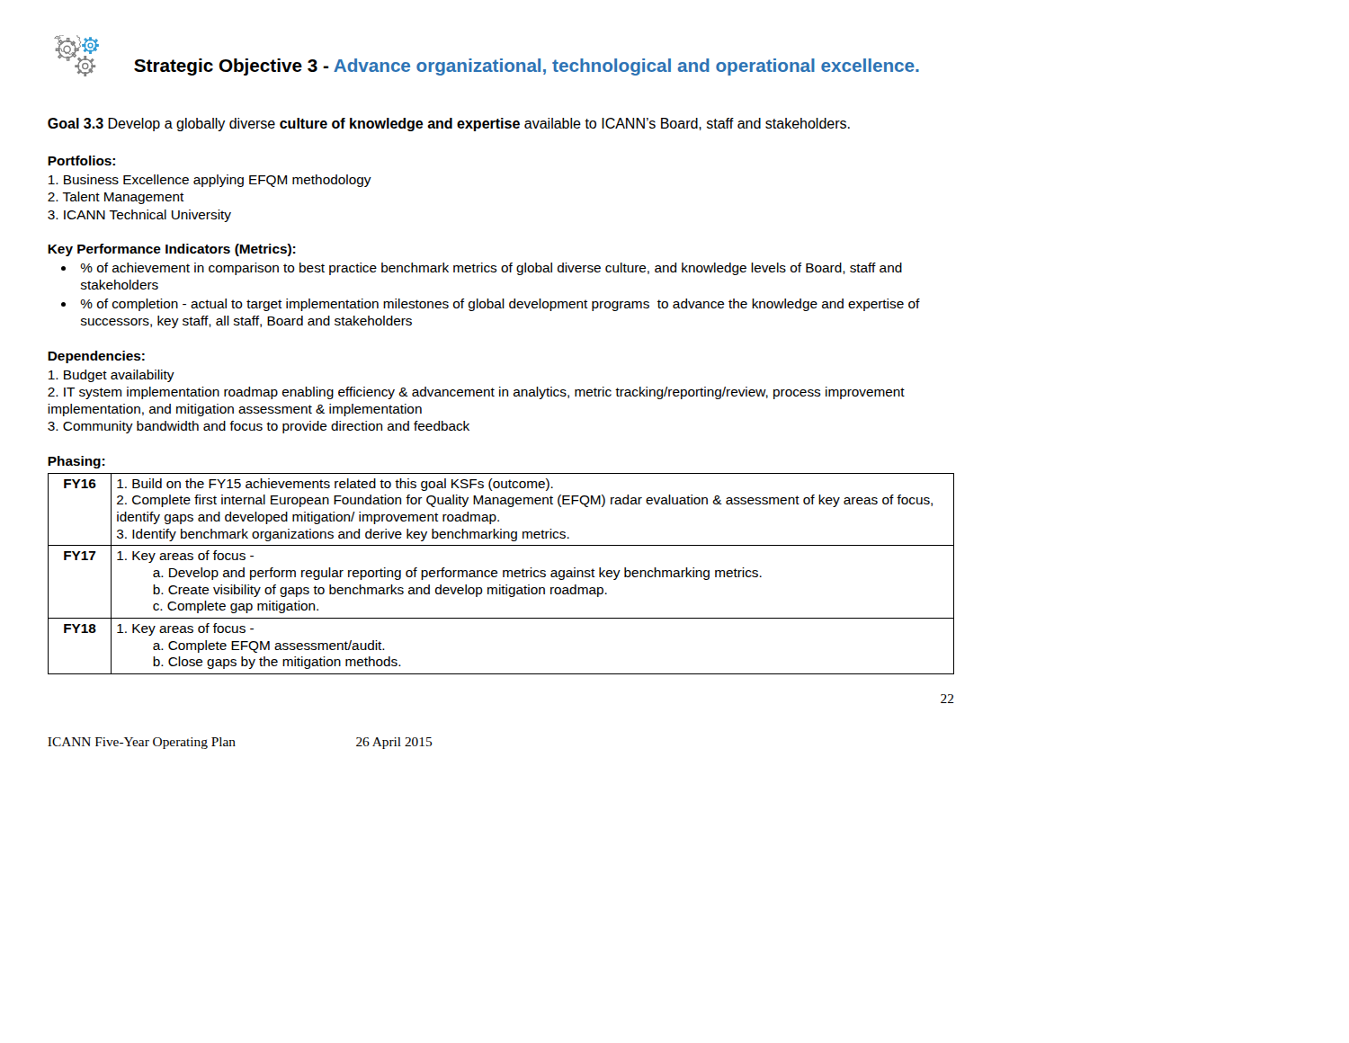Strategic Objective 3 - Advance organizational, technological and operational excellence.
Goal 3.3 Develop a globally diverse culture of knowledge and expertise available to ICANN’s Board, staff and stakeholders.
Portfolios:
1. Business Excellence applying EFQM methodology
2. Talent Management
3. ICANN Technical University
Key Performance Indicators (Metrics):
% of achievement in comparison to best practice benchmark metrics of global diverse culture, and knowledge levels of Board, staff and stakeholders
% of completion - actual to target implementation milestones of global development programs to advance the knowledge and expertise of successors, key staff, all staff, Board and stakeholders
Dependencies:
1. Budget availability
2. IT system implementation roadmap enabling efficiency & advancement in analytics, metric tracking/reporting/review, process improvement implementation, and mitigation assessment & implementation
3. Community bandwidth and focus to provide direction and feedback
Phasing:
| FY16 | 1. Build on the FY15 achievements related to this goal KSFs (outcome). 2. Complete first internal European Foundation for Quality Management (EFQM) radar evaluation & assessment of key areas of focus, identify gaps and developed mitigation/ improvement roadmap. 3. Identify benchmark organizations and derive key benchmarking metrics. |
| FY17 | 1. Key areas of focus - a. Develop and perform regular reporting of performance metrics against key benchmarking metrics. b. Create visibility of gaps to benchmarks and develop mitigation roadmap. c. Complete gap mitigation. |
| FY18 | 1. Key areas of focus - a. Complete EFQM assessment/audit. b. Close gaps by the mitigation methods. |
22
ICANN Five-Year Operating Plan 26 April 2015